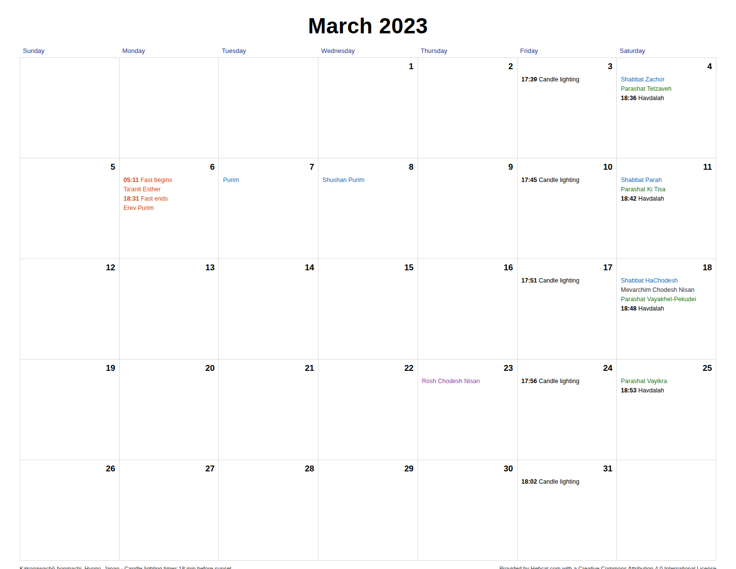March 2023
| Sunday | Monday | Tuesday | Wednesday | Thursday | Friday | Saturday |
| --- | --- | --- | --- | --- | --- | --- |
| | | | 1 | 2 | 3 17:39 Candle lighting | 4 Shabbat Zachor Parashat Tetzaveh 18:36 Havdalah |
| 5 | 6 05:11 Fast begins Ta'anit Esther 18:31 Fast ends Erev Purim | 7 Purim | 8 Shushan Purim | 9 | 10 17:45 Candle lighting | 11 Shabbat Parah Parashat Ki Tisa 18:42 Havdalah |
| 12 | 13 | 14 | 15 | 16 | 17 17:51 Candle lighting | 18 Shabbat HaChodesh Mevarchim Chodesh Nisan Parashat Vayakhel-Pekudei 18:48 Havdalah |
| 19 | 20 | 21 | 22 | 23 Rosh Chodesh Nisan | 24 17:56 Candle lighting | 25 Parashat Vayikra 18:53 Havdalah |
| 26 | 27 | 28 | 29 | 30 | 31 18:02 Candle lighting | |
Kakogawachō-honmachi, Hyogo, Japan · Candle-lighting times 18 min before sunset
Provided by Hebcal.com with a Creative Commons Attribution 4.0 International License